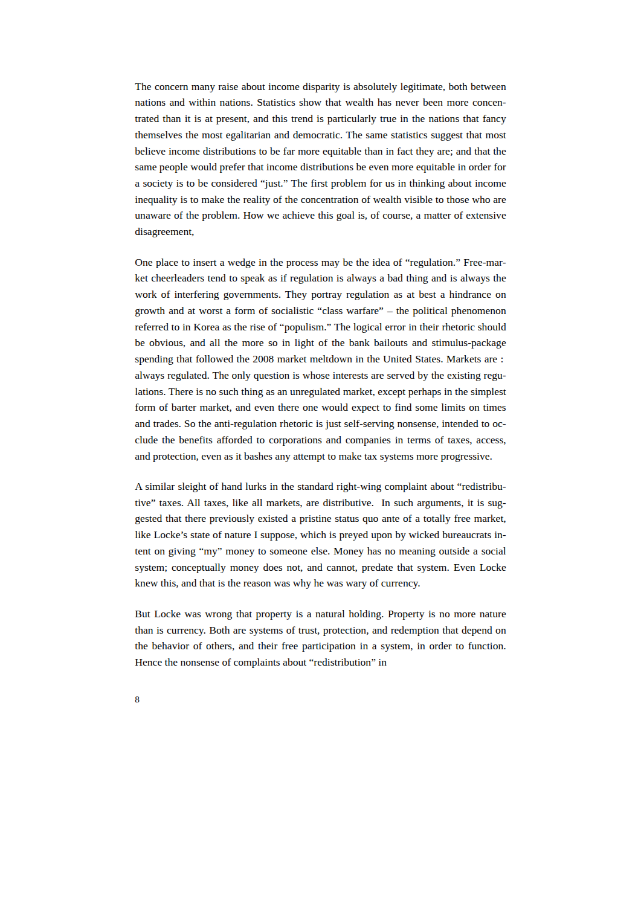The concern many raise about income disparity is absolutely legitimate, both between nations and within nations. Statistics show that wealth has never been more concentrated than it is at present, and this trend is particularly true in the nations that fancy themselves the most egalitarian and democratic. The same statistics suggest that most believe income distributions to be far more equitable than in fact they are; and that the same people would prefer that income distributions be even more equitable in order for a society is to be considered “just.” The first problem for us in thinking about income inequality is to make the reality of the concentration of wealth visible to those who are unaware of the problem. How we achieve this goal is, of course, a matter of extensive disagreement,
One place to insert a wedge in the process may be the idea of “regulation.” Free-market cheerleaders tend to speak as if regulation is always a bad thing and is always the work of interfering governments. They portray regulation as at best a hindrance on growth and at worst a form of socialistic “class warfare” – the political phenomenon referred to in Korea as the rise of “populism.” The logical error in their rhetoric should be obvious, and all the more so in light of the bank bailouts and stimulus-package spending that followed the 2008 market meltdown in the United States. Markets are : always regulated. The only question is whose interests are served by the existing regulations. There is no such thing as an unregulated market, except perhaps in the simplest form of barter market, and even there one would expect to find some limits on times and trades. So the anti-regulation rhetoric is just self-serving nonsense, intended to occlude the benefits afforded to corporations and companies in terms of taxes, access, and protection, even as it bashes any attempt to make tax systems more progressive.
A similar sleight of hand lurks in the standard right-wing complaint about “redistributive” taxes. All taxes, like all markets, are distributive. In such arguments, it is suggested that there previously existed a pristine status quo ante of a totally free market, like Locke’s state of nature I suppose, which is preyed upon by wicked bureaucrats intent on giving “my” money to someone else. Money has no meaning outside a social system; conceptually money does not, and cannot, predate that system. Even Locke knew this, and that is the reason was why he was wary of currency.
But Locke was wrong that property is a natural holding. Property is no more nature than is currency. Both are systems of trust, protection, and redemption that depend on the behavior of others, and their free participation in a system, in order to function. Hence the nonsense of complaints about “redistribution” in
8